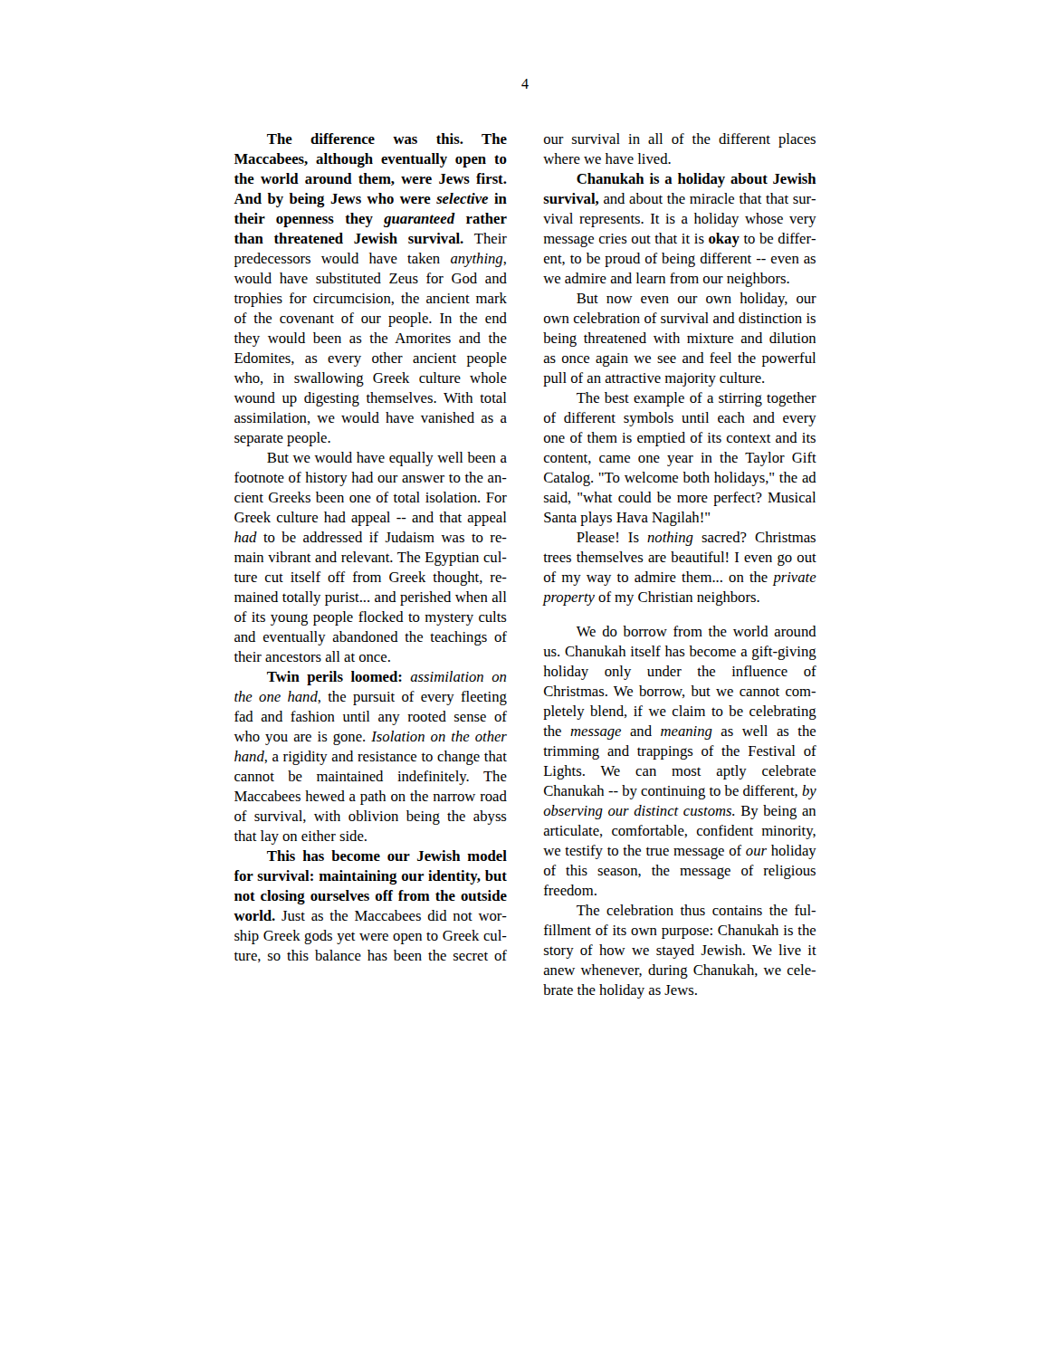4
The difference was this. The Maccabees, although eventually open to the world around them, were Jews first. And by being Jews who were selective in their openness they guaranteed rather than threatened Jewish survival. Their predecessors would have taken anything, would have substituted Zeus for God and trophies for circumcision, the ancient mark of the covenant of our people. In the end they would been as the Amorites and the Edomites, as every other ancient people who, in swallowing Greek culture whole wound up digesting themselves. With total assimilation, we would have vanished as a separate people.
But we would have equally well been a footnote of history had our answer to the ancient Greeks been one of total isolation. For Greek culture had appeal -- and that appeal had to be addressed if Judaism was to remain vibrant and relevant. The Egyptian culture cut itself off from Greek thought, remained totally purist... and perished when all of its young people flocked to mystery cults and eventually abandoned the teachings of their ancestors all at once.
Twin perils loomed: assimilation on the one hand, the pursuit of every fleeting fad and fashion until any rooted sense of who you are is gone. Isolation on the other hand, a rigidity and resistance to change that cannot be maintained indefinitely. The Maccabees hewed a path on the narrow road of survival, with oblivion being the abyss that lay on either side.
This has become our Jewish model for survival: maintaining our identity, but not closing ourselves off from the outside world. Just as the Maccabees did not worship Greek gods yet were open to Greek culture, so this balance has been the secret of our survival in all of the different places where we have lived.
Chanukah is a holiday about Jewish survival, and about the miracle that that survival represents. It is a holiday whose very message cries out that it is okay to be different, to be proud of being different -- even as we admire and learn from our neighbors.
But now even our own holiday, our own celebration of survival and distinction is being threatened with mixture and dilution as once again we see and feel the powerful pull of an attractive majority culture.
The best example of a stirring together of different symbols until each and every one of them is emptied of its context and its content, came one year in the Taylor Gift Catalog. "To welcome both holidays," the ad said, "what could be more perfect? Musical Santa plays Hava Nagilah!"
Please! Is nothing sacred? Christmas trees themselves are beautiful! I even go out of my way to admire them... on the private property of my Christian neighbors.
We do borrow from the world around us. Chanukah itself has become a gift-giving holiday only under the influence of Christmas. We borrow, but we cannot completely blend, if we claim to be celebrating the message and meaning as well as the trimming and trappings of the Festival of Lights. We can most aptly celebrate Chanukah -- by continuing to be different, by observing our distinct customs. By being an articulate, comfortable, confident minority, we testify to the true message of our holiday of this season, the message of religious freedom.
The celebration thus contains the fulfillment of its own purpose: Chanukah is the story of how we stayed Jewish. We live it anew whenever, during Chanukah, we celebrate the holiday as Jews.